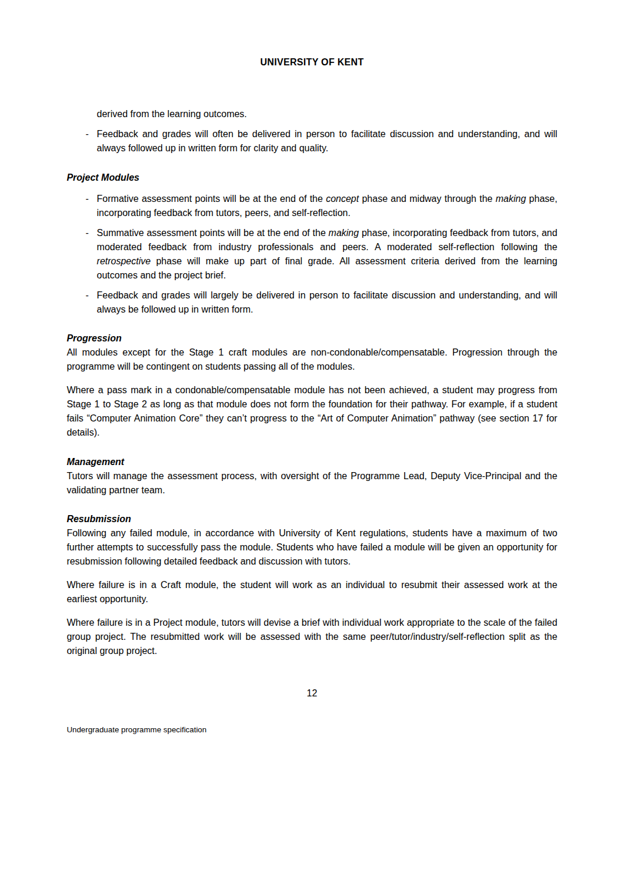UNIVERSITY OF KENT
derived from the learning outcomes.
Feedback and grades will often be delivered in person to facilitate discussion and understanding, and will always followed up in written form for clarity and quality.
Project Modules
Formative assessment points will be at the end of the concept phase and midway through the making phase, incorporating feedback from tutors, peers, and self-reflection.
Summative assessment points will be at the end of the making phase, incorporating feedback from tutors, and moderated feedback from industry professionals and peers. A moderated self-reflection following the retrospective phase will make up part of final grade. All assessment criteria derived from the learning outcomes and the project brief.
Feedback and grades will largely be delivered in person to facilitate discussion and understanding, and will always be followed up in written form.
Progression
All modules except for the Stage 1 craft modules are non-condonable/compensatable. Progression through the programme will be contingent on students passing all of the modules.
Where a pass mark in a condonable/compensatable module has not been achieved, a student may progress from Stage 1 to Stage 2 as long as that module does not form the foundation for their pathway. For example, if a student fails “Computer Animation Core” they can’t progress to the “Art of Computer Animation” pathway (see section 17 for details).
Management
Tutors will manage the assessment process, with oversight of the Programme Lead, Deputy Vice-Principal and the validating partner team.
Resubmission
Following any failed module, in accordance with University of Kent regulations, students have a maximum of two further attempts to successfully pass the module. Students who have failed a module will be given an opportunity for resubmission following detailed feedback and discussion with tutors.
Where failure is in a Craft module, the student will work as an individual to resubmit their assessed work at the earliest opportunity.
Where failure is in a Project module, tutors will devise a brief with individual work appropriate to the scale of the failed group project. The resubmitted work will be assessed with the same peer/tutor/industry/self-reflection split as the original group project.
12
Undergraduate programme specification